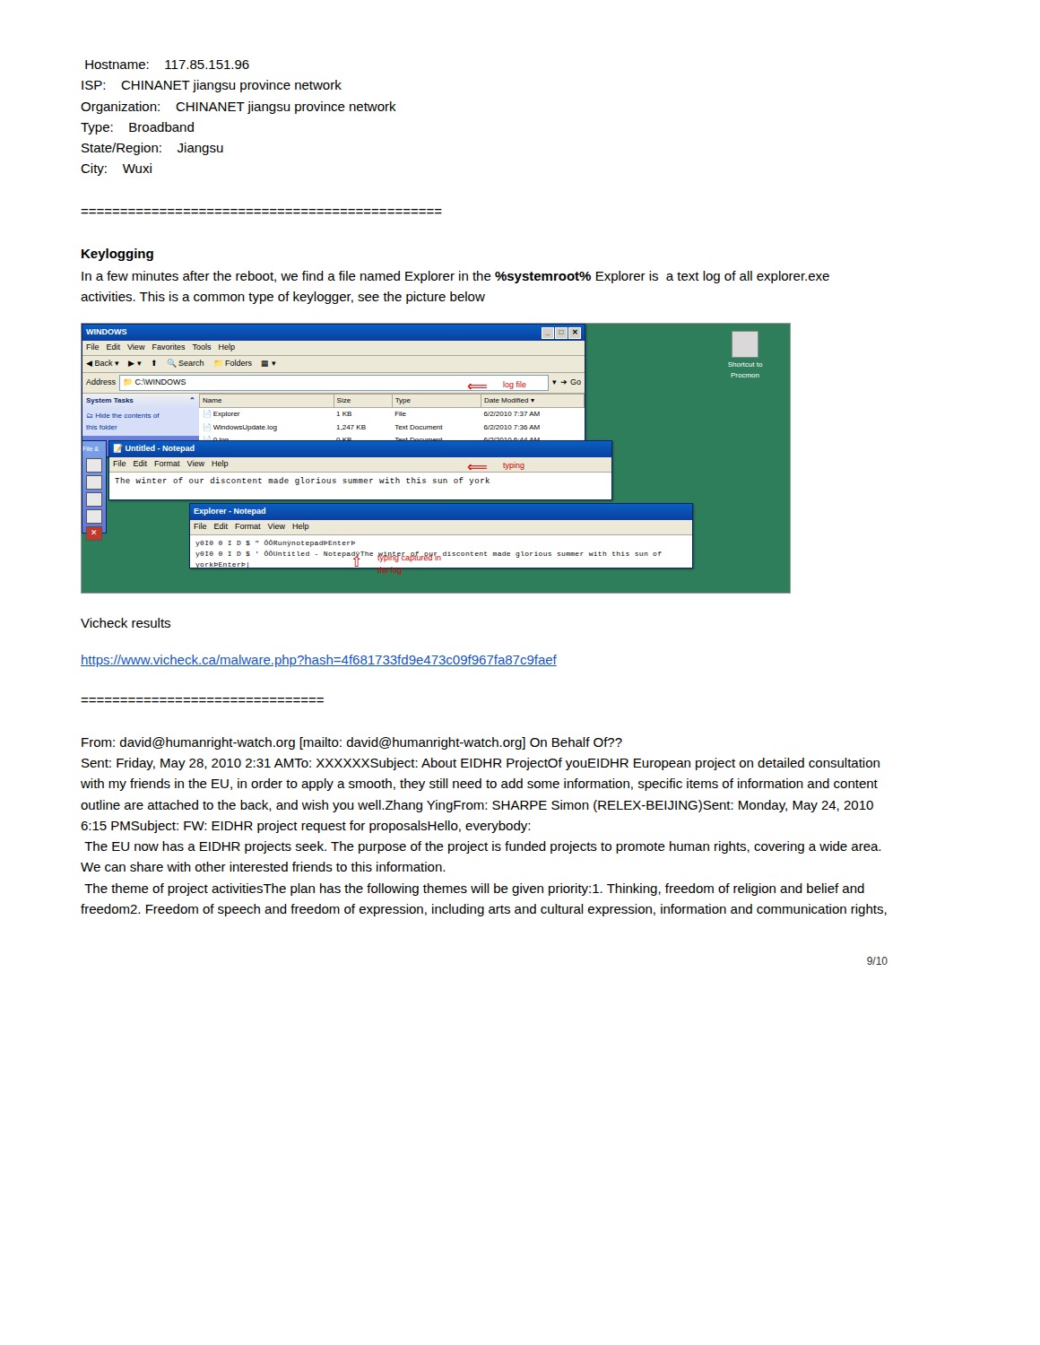Hostname: 117.85.151.96
ISP: CHINANET jiangsu province network
Organization: CHINANET jiangsu province network
Type: Broadband
State/Region: Jiangsu
City: Wuxi
==============================================
Keylogging
In a few minutes after the reboot, we find a file named Explorer in the %systemroot% Explorer is a text log of all explorer.exe activities. This is a common type of keylogger, see the picture below
Shortcut to
Procmon
WINDOWS _□✕
File Edit View Favorites Tools Help
◀ Back ▾▶ ▾⬆🔍 Search📁 Folders▦ ▾
Address 📁 C:\WINDOWS ▾➜ Go
System Tasks⌃
🗂 Hide the contents of
this folder
| Name | Size | Type | Date Modified ▾ |
| --- | --- | --- | --- |
| 📄 Explorer | 1 KB | File | 6/2/2010 7:37 AM |
| 📄 WindowsUpdate.log | 1,247 KB | Text Document | 6/2/2010 7:36 AM |
| 📄 0.log | 0 KB | Text Document | 6/2/2010 6:44 AM |
File & ✕
📝 Untitled - Notepad
File Edit Format View Help
The winter of our discontent made glorious summer with this sun of york
Explorer - Notepad
File Edit Format View Help
y0I0 0 I D $ " ÔÔRunÿnotepadÞEnterÞ
y0I0 0 I D $ ' ÔÔUntitled - NotepadÿThe winter of our discontent made glorious summer with this sun of yorkÞEnterÞ|
⟸ log file ⟸ typing ⇧ typing captured in
the log
Vicheck results
https://www.vicheck.ca/malware.php?hash=4f681733fd9e473c09f967fa87c9faef
===============================
From: david@humanright-watch.org [mailto: david@humanright-watch.org] On Behalf Of??
Sent: Friday, May 28, 2010 2:31 AMTo: XXXXXXSubject: About EIDHR ProjectOf youEIDHR European project on detailed consultation with my friends in the EU, in order to apply a smooth, they still need to add some information, specific items of information and content outline are attached to the back, and wish you well.Zhang YingFrom: SHARPE Simon (RELEX-BEIJING)Sent: Monday, May 24, 2010 6:15 PMSubject: FW: EIDHR project request for proposalsHello, everybody:
The EU now has a EIDHR projects seek. The purpose of the project is funded projects to promote human rights, covering a wide area. We can share with other interested friends to this information.
The theme of project activitiesThe plan has the following themes will be given priority:1. Thinking, freedom of religion and belief and freedom2. Freedom of speech and freedom of expression, including arts and cultural expression, information and communication rights,
9/10